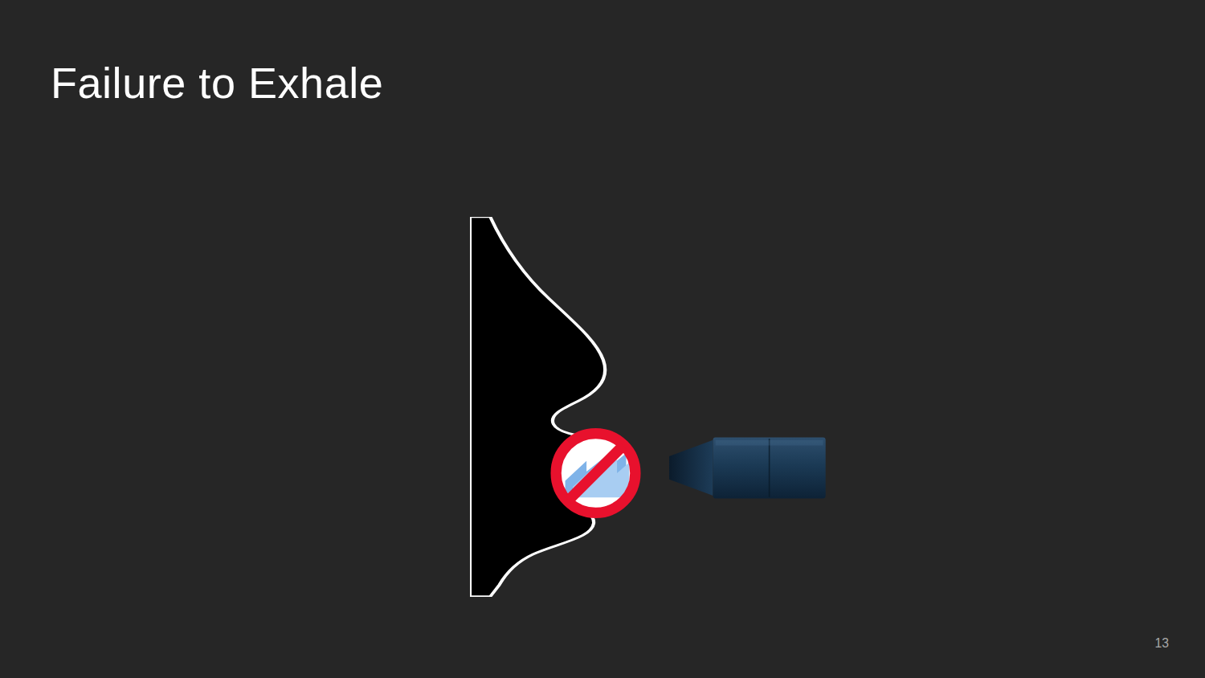Failure to Exhale
13